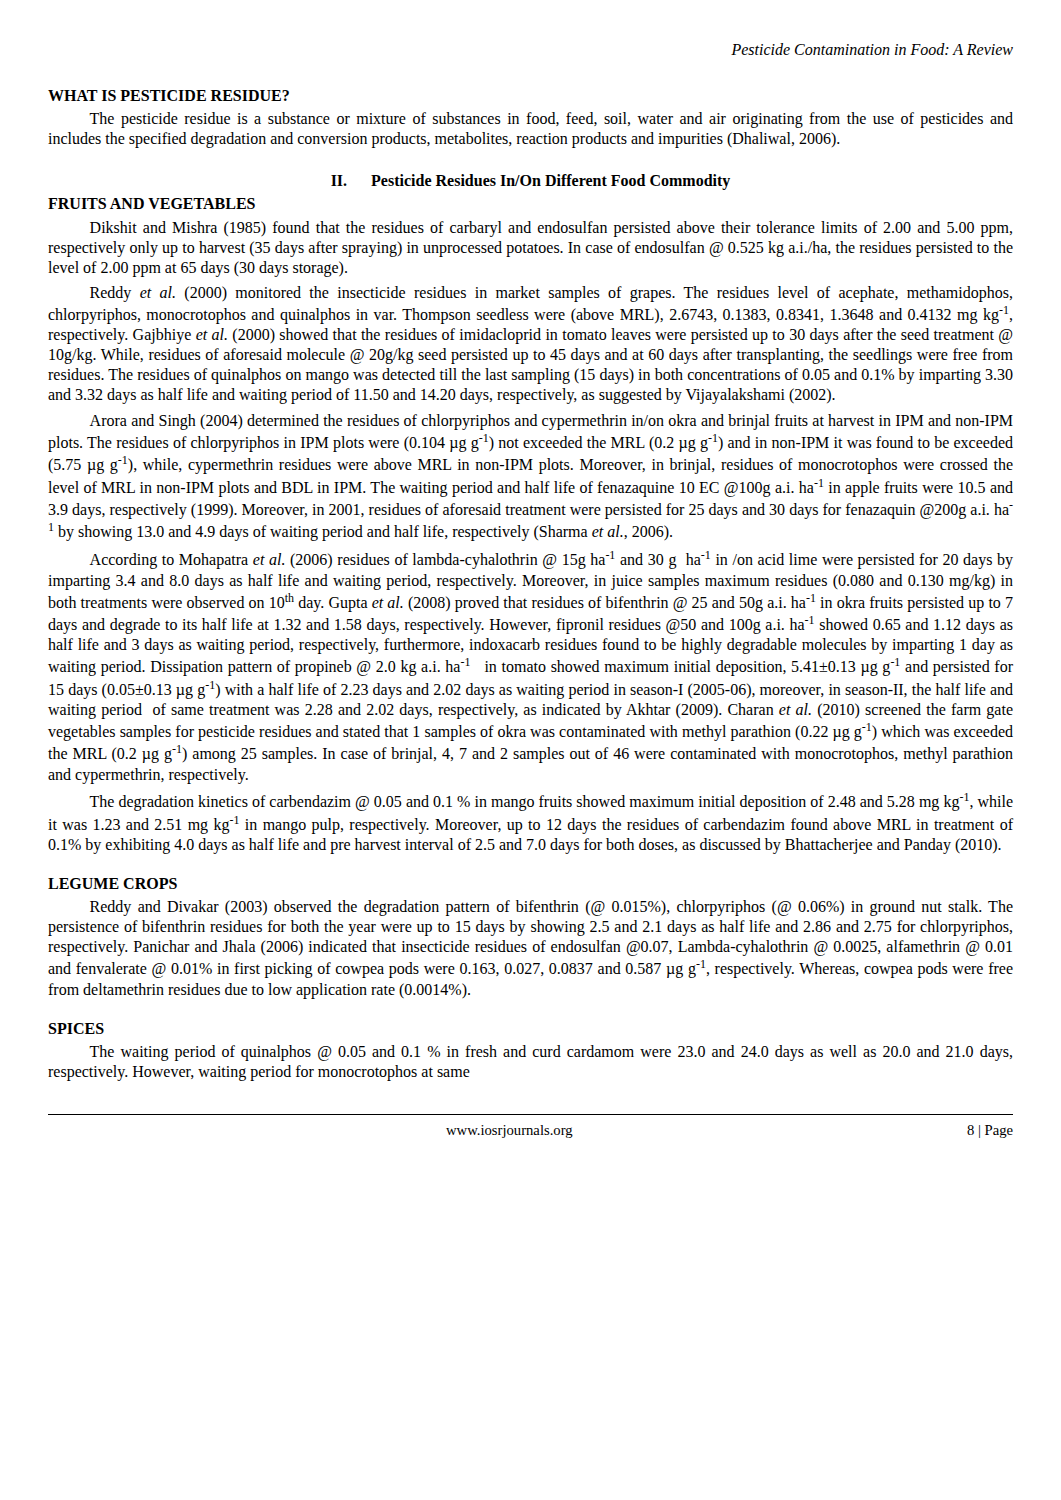Pesticide Contamination in Food: A Review
WHAT IS PESTICIDE RESIDUE?
The pesticide residue is a substance or mixture of substances in food, feed, soil, water and air originating from the use of pesticides and includes the specified degradation and conversion products, metabolites, reaction products and impurities (Dhaliwal, 2006).
II. Pesticide Residues In/On Different Food Commodity
FRUITS AND VEGETABLES
Dikshit and Mishra (1985) found that the residues of carbaryl and endosulfan persisted above their tolerance limits of 2.00 and 5.00 ppm, respectively only up to harvest (35 days after spraying) in unprocessed potatoes. In case of endosulfan @ 0.525 kg a.i./ha, the residues persisted to the level of 2.00 ppm at 65 days (30 days storage).
Reddy et al. (2000) monitored the insecticide residues in market samples of grapes. The residues level of acephate, methamidophos, chlorpyriphos, monocrotophos and quinalphos in var. Thompson seedless were (above MRL), 2.6743, 0.1383, 0.8341, 1.3648 and 0.4132 mg kg-1, respectively. Gajbhiye et al. (2000) showed that the residues of imidacloprid in tomato leaves were persisted up to 30 days after the seed treatment @ 10g/kg. While, residues of aforesaid molecule @ 20g/kg seed persisted up to 45 days and at 60 days after transplanting, the seedlings were free from residues. The residues of quinalphos on mango was detected till the last sampling (15 days) in both concentrations of 0.05 and 0.1% by imparting 3.30 and 3.32 days as half life and waiting period of 11.50 and 14.20 days, respectively, as suggested by Vijayalakshami (2002).
Arora and Singh (2004) determined the residues of chlorpyriphos and cypermethrin in/on okra and brinjal fruits at harvest in IPM and non-IPM plots. The residues of chlorpyriphos in IPM plots were (0.104 µg g-1) not exceeded the MRL (0.2 µg g-1) and in non-IPM it was found to be exceeded (5.75 µg g-1), while, cypermethrin residues were above MRL in non-IPM plots. Moreover, in brinjal, residues of monocrotophos were crossed the level of MRL in non-IPM plots and BDL in IPM. The waiting period and half life of fenazaquine 10 EC @100g a.i. ha-1 in apple fruits were 10.5 and 3.9 days, respectively (1999). Moreover, in 2001, residues of aforesaid treatment were persisted for 25 days and 30 days for fenazaquin @200g a.i. ha-1 by showing 13.0 and 4.9 days of waiting period and half life, respectively (Sharma et al., 2006).
According to Mohapatra et al. (2006) residues of lambda-cyhalothrin @ 15g ha-1 and 30 g ha-1 in /on acid lime were persisted for 20 days by imparting 3.4 and 8.0 days as half life and waiting period, respectively. Moreover, in juice samples maximum residues (0.080 and 0.130 mg/kg) in both treatments were observed on 10th day. Gupta et al. (2008) proved that residues of bifenthrin @ 25 and 50g a.i. ha-1 in okra fruits persisted up to 7 days and degrade to its half life at 1.32 and 1.58 days, respectively. However, fipronil residues @50 and 100g a.i. ha-1 showed 0.65 and 1.12 days as half life and 3 days as waiting period, respectively, furthermore, indoxacarb residues found to be highly degradable molecules by imparting 1 day as waiting period. Dissipation pattern of propineb @ 2.0 kg a.i. ha-1 in tomato showed maximum initial deposition, 5.41±0.13 µg g-1 and persisted for 15 days (0.05±0.13 µg g-1) with a half life of 2.23 days and 2.02 days as waiting period in season-I (2005-06), moreover, in season-II, the half life and waiting period of same treatment was 2.28 and 2.02 days, respectively, as indicated by Akhtar (2009). Charan et al. (2010) screened the farm gate vegetables samples for pesticide residues and stated that 1 samples of okra was contaminated with methyl parathion (0.22 µg g-1) which was exceeded the MRL (0.2 µg g-1) among 25 samples. In case of brinjal, 4, 7 and 2 samples out of 46 were contaminated with monocrotophos, methyl parathion and cypermethrin, respectively.
The degradation kinetics of carbendazim @ 0.05 and 0.1 % in mango fruits showed maximum initial deposition of 2.48 and 5.28 mg kg-1, while it was 1.23 and 2.51 mg kg-1 in mango pulp, respectively. Moreover, up to 12 days the residues of carbendazim found above MRL in treatment of 0.1% by exhibiting 4.0 days as half life and pre harvest interval of 2.5 and 7.0 days for both doses, as discussed by Bhattacherjee and Panday (2010).
LEGUME CROPS
Reddy and Divakar (2003) observed the degradation pattern of bifenthrin (@ 0.015%), chlorpyriphos (@ 0.06%) in ground nut stalk. The persistence of bifenthrin residues for both the year were up to 15 days by showing 2.5 and 2.1 days as half life and 2.86 and 2.75 for chlorpyriphos, respectively. Panichar and Jhala (2006) indicated that insecticide residues of endosulfan @0.07, Lambda-cyhalothrin @ 0.0025, alfamethrin @ 0.01 and fenvalerate @ 0.01% in first picking of cowpea pods were 0.163, 0.027, 0.0837 and 0.587 µg g-1, respectively. Whereas, cowpea pods were free from deltamethrin residues due to low application rate (0.0014%).
SPICES
The waiting period of quinalphos @ 0.05 and 0.1 % in fresh and curd cardamom were 23.0 and 24.0 days as well as 20.0 and 21.0 days, respectively. However, waiting period for monocrotophos at same
www.iosrjournals.org 8 | Page